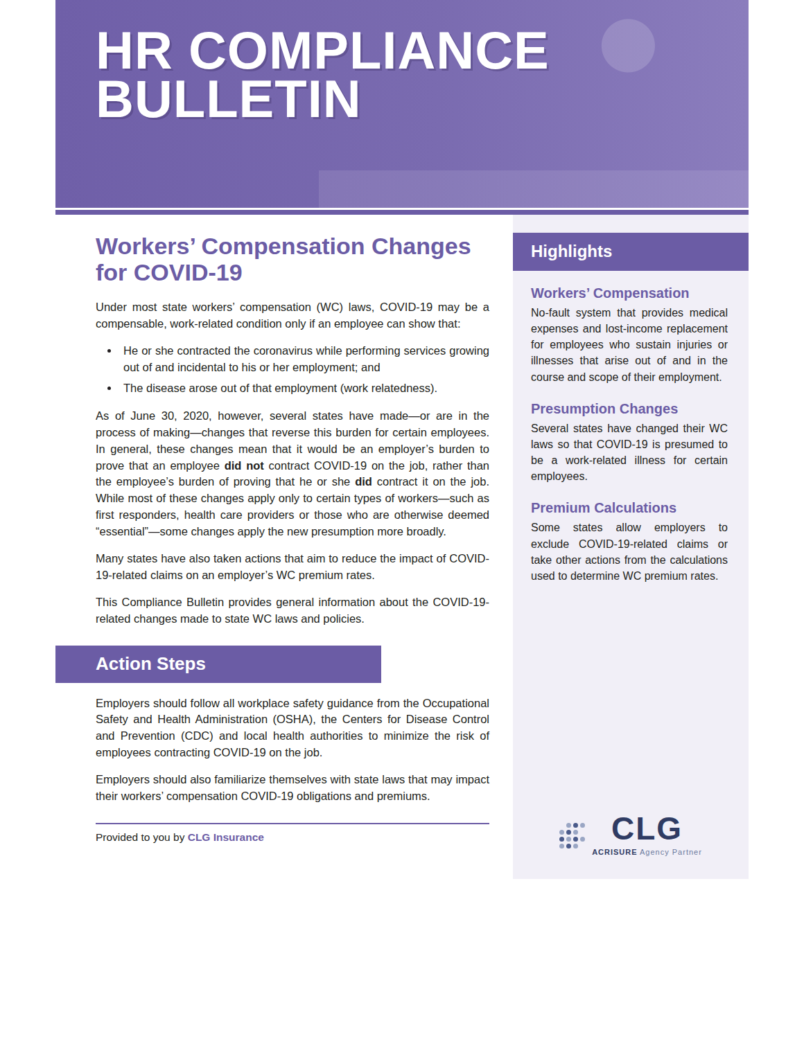HR Compliance Bulletin
Workers’ Compensation Changes for COVID-19
Under most state workers’ compensation (WC) laws, COVID-19 may be a compensable, work-related condition only if an employee can show that:
He or she contracted the coronavirus while performing services growing out of and incidental to his or her employment; and
The disease arose out of that employment (work relatedness).
As of June 30, 2020, however, several states have made—or are in the process of making—changes that reverse this burden for certain employees. In general, these changes mean that it would be an employer’s burden to prove that an employee did not contract COVID-19 on the job, rather than the employee’s burden of proving that he or she did contract it on the job. While most of these changes apply only to certain types of workers—such as first responders, health care providers or those who are otherwise deemed “essential”—some changes apply the new presumption more broadly.
Many states have also taken actions that aim to reduce the impact of COVID-19-related claims on an employer’s WC premium rates.
This Compliance Bulletin provides general information about the COVID-19-related changes made to state WC laws and policies.
Action Steps
Employers should follow all workplace safety guidance from the Occupational Safety and Health Administration (OSHA), the Centers for Disease Control and Prevention (CDC) and local health authorities to minimize the risk of employees contracting COVID-19 on the job.
Employers should also familiarize themselves with state laws that may impact their workers’ compensation COVID-19 obligations and premiums.
Provided to you by CLG Insurance
Highlights
Workers’ Compensation
No-fault system that provides medical expenses and lost-income replacement for employees who sustain injuries or illnesses that arise out of and in the course and scope of their employment.
Presumption Changes
Several states have changed their WC laws so that COVID-19 is presumed to be a work-related illness for certain employees.
Premium Calculations
Some states allow employers to exclude COVID-19-related claims or take other actions from the calculations used to determine WC premium rates.
CLG
ACRISURE Agency Partner